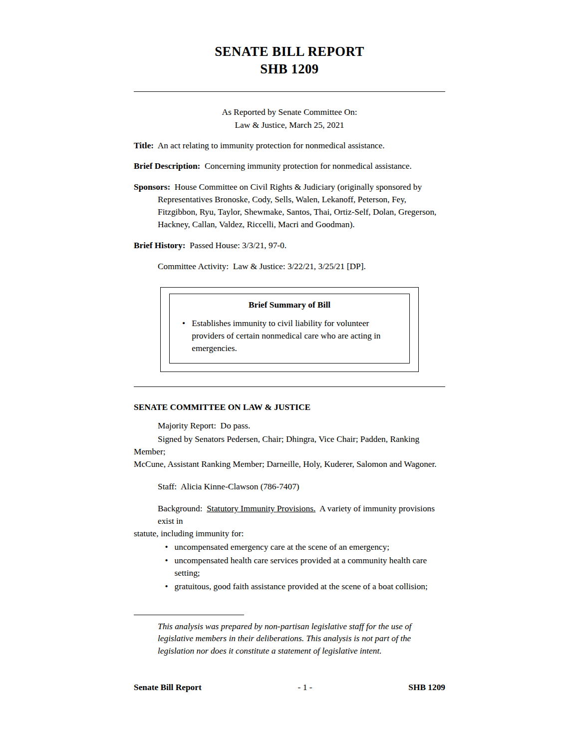SENATE BILL REPORTSHB 1209
As Reported by Senate Committee On:
Law & Justice, March 25, 2021
Title: An act relating to immunity protection for nonmedical assistance.
Brief Description: Concerning immunity protection for nonmedical assistance.
Sponsors: House Committee on Civil Rights & Judiciary (originally sponsored by Representatives Bronoske, Cody, Sells, Walen, Lekanoff, Peterson, Fey, Fitzgibbon, Ryu, Taylor, Shewmake, Santos, Thai, Ortiz-Self, Dolan, Gregerson, Hackney, Callan, Valdez, Riccelli, Macri and Goodman).
Brief History: Passed House: 3/3/21, 97-0.
Committee Activity: Law & Justice: 3/22/21, 3/25/21 [DP].
Brief Summary of Bill
Establishes immunity to civil liability for volunteer providers of certain nonmedical care who are acting in emergencies.
SENATE COMMITTEE ON LAW & JUSTICE
Majority Report: Do pass.
Signed by Senators Pedersen, Chair; Dhingra, Vice Chair; Padden, Ranking Member;
McCune, Assistant Ranking Member; Darneille, Holy, Kuderer, Salomon and Wagoner.
Staff: Alicia Kinne-Clawson (786-7407)
Background: Statutory Immunity Provisions. A variety of immunity provisions exist in
statute, including immunity for:
uncompensated emergency care at the scene of an emergency;
uncompensated health care services provided at a community health care setting;
gratuitous, good faith assistance provided at the scene of a boat collision;
This analysis was prepared by non-partisan legislative staff for the use of legislative members in their deliberations. This analysis is not part of the legislation nor does it constitute a statement of legislative intent.
Senate Bill Report - 1 - SHB 1209